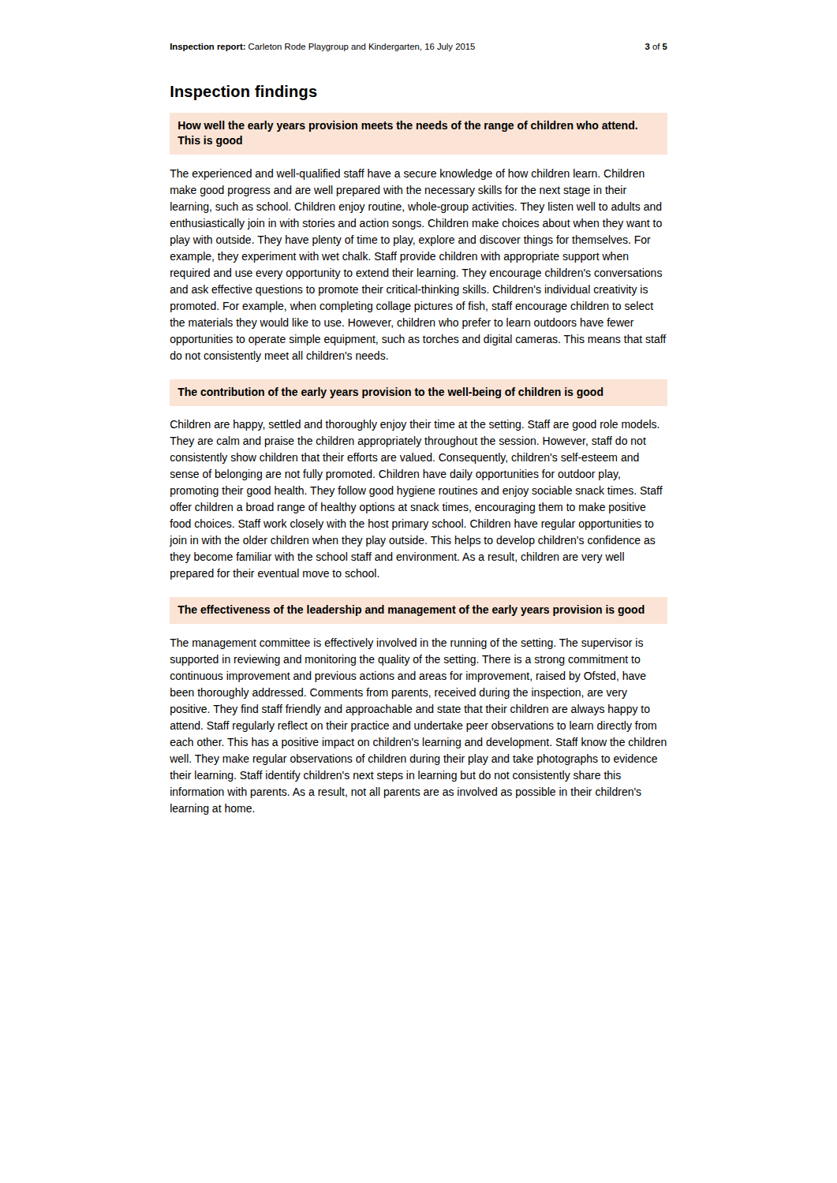Inspection report: Carleton Rode Playgroup and Kindergarten, 16 July 2015
3 of 5
Inspection findings
How well the early years provision meets the needs of the range of children who attend. This is good
The experienced and well-qualified staff have a secure knowledge of how children learn. Children make good progress and are well prepared with the necessary skills for the next stage in their learning, such as school. Children enjoy routine, whole-group activities. They listen well to adults and enthusiastically join in with stories and action songs. Children make choices about when they want to play with outside. They have plenty of time to play, explore and discover things for themselves. For example, they experiment with wet chalk. Staff provide children with appropriate support when required and use every opportunity to extend their learning. They encourage children's conversations and ask effective questions to promote their critical-thinking skills. Children's individual creativity is promoted. For example, when completing collage pictures of fish, staff encourage children to select the materials they would like to use. However, children who prefer to learn outdoors have fewer opportunities to operate simple equipment, such as torches and digital cameras. This means that staff do not consistently meet all children's needs.
The contribution of the early years provision to the well-being of children is good
Children are happy, settled and thoroughly enjoy their time at the setting. Staff are good role models. They are calm and praise the children appropriately throughout the session. However, staff do not consistently show children that their efforts are valued. Consequently, children's self-esteem and sense of belonging are not fully promoted. Children have daily opportunities for outdoor play, promoting their good health. They follow good hygiene routines and enjoy sociable snack times. Staff offer children a broad range of healthy options at snack times, encouraging them to make positive food choices. Staff work closely with the host primary school. Children have regular opportunities to join in with the older children when they play outside. This helps to develop children's confidence as they become familiar with the school staff and environment. As a result, children are very well prepared for their eventual move to school.
The effectiveness of the leadership and management of the early years provision is good
The management committee is effectively involved in the running of the setting. The supervisor is supported in reviewing and monitoring the quality of the setting. There is a strong commitment to continuous improvement and previous actions and areas for improvement, raised by Ofsted, have been thoroughly addressed. Comments from parents, received during the inspection, are very positive. They find staff friendly and approachable and state that their children are always happy to attend. Staff regularly reflect on their practice and undertake peer observations to learn directly from each other. This has a positive impact on children's learning and development. Staff know the children well. They make regular observations of children during their play and take photographs to evidence their learning. Staff identify children's next steps in learning but do not consistently share this information with parents. As a result, not all parents are as involved as possible in their children's learning at home.